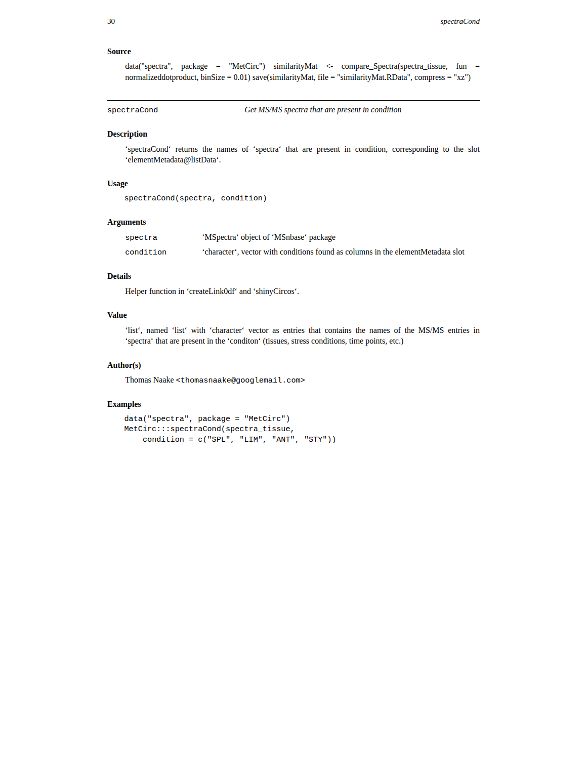30 spectraCond
Source
data("spectra", package = "MetCirc") similarityMat <- compare_Spectra(spectra_tissue, fun = normalizeddotproduct, binSize = 0.01) save(similarityMat, file = "similarityMat.RData", compress = "xz")
spectraCond Get MS/MS spectra that are present in condition
Description
‘spectraCond‘ returns the names of ‘spectra‘ that are present in condition, corresponding to the slot ‘elementMetadata@listData‘.
Usage
spectraCond(spectra, condition)
Arguments
spectra
‘MSpectra‘ object of ‘MSnbase‘ package
condition
‘character‘, vector with conditions found as columns in the elementMetadata slot
Details
Helper function in ‘createLink0df‘ and ‘shinyCircos‘.
Value
‘list‘, named ‘list‘ with ‘character‘ vector as entries that contains the names of the MS/MS entries in ‘spectra‘ that are present in the ‘conditon‘ (tissues, stress conditions, time points, etc.)
Author(s)
Thomas Naake <thomasnaake@googlemail.com>
Examples
data("spectra", package = "MetCirc")
MetCirc:::spectraCond(spectra_tissue,
    condition = c("SPL", "LIM", "ANT", "STY"))